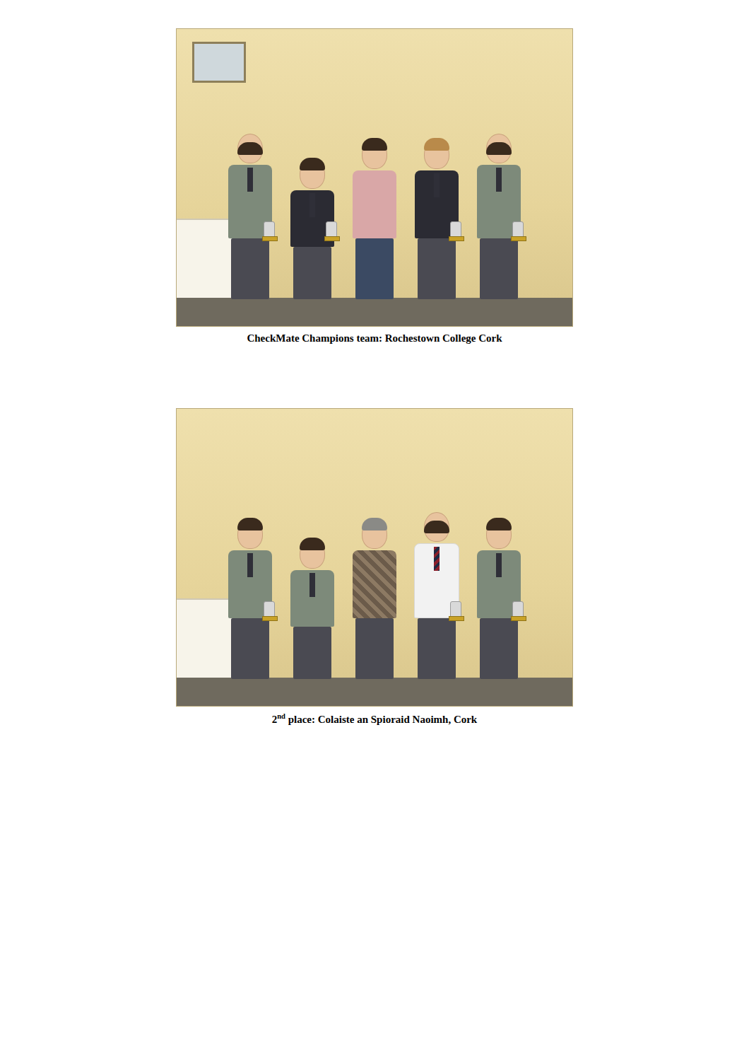CheckMate Champions team: Rochestown College Cork
2nd place: Colaiste an Spioraid Naoimh, Cork